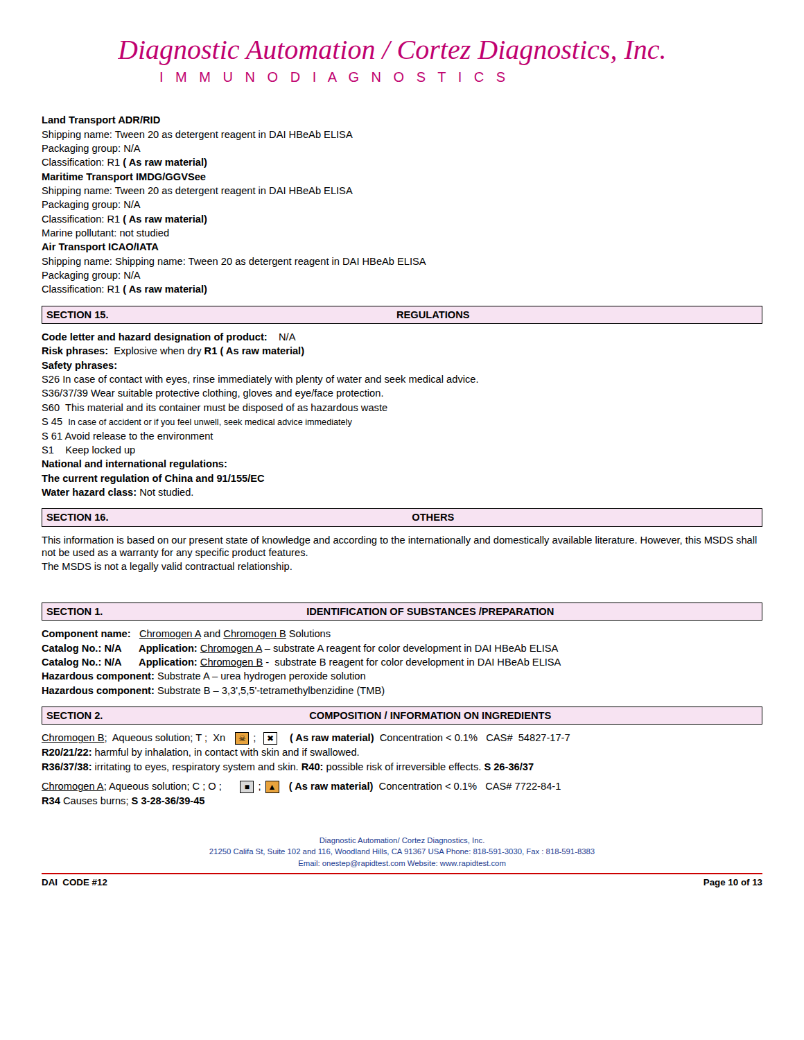Land Transport ADR/RID
Shipping name: Tween 20 as detergent reagent in DAI HBeAb ELISA
Packaging group: N/A
Classification: R1 ( As raw material)
Maritime Transport IMDG/GGVSee
Shipping name: Tween 20 as detergent reagent in DAI HBeAb ELISA
Packaging group: N/A
Classification: R1 ( As raw material)
Marine pollutant: not studied
Air Transport ICAO/IATA
Shipping name: Shipping name: Tween 20 as detergent reagent in DAI HBeAb ELISA
Packaging group: N/A
Classification: R1 ( As raw material)
SECTION 15. REGULATIONS
Code letter and hazard designation of product: N/A
Risk phrases: Explosive when dry R1 ( As raw material)
Safety phrases:
S26 In case of contact with eyes, rinse immediately with plenty of water and seek medical advice.
S36/37/39 Wear suitable protective clothing, gloves and eye/face protection.
S60 This material and its container must be disposed of as hazardous waste
S 45 In case of accident or if you feel unwell, seek medical advice immediately
S 61 Avoid release to the environment
S1 Keep locked up
National and international regulations:
The current regulation of China and 91/155/EC
Water hazard class: Not studied.
SECTION 16. OTHERS
This information is based on our present state of knowledge and according to the internationally and domestically available literature. However, this MSDS shall not be used as a warranty for any specific product features.
The MSDS is not a legally valid contractual relationship.
SECTION 1. IDENTIFICATION OF SUBSTANCES /PREPARATION
Component name: Chromogen A and Chromogen B Solutions
Catalog No.: N/A Application: Chromogen A – substrate A reagent for color development in DAI HBeAb ELISA
Catalog No.: N/A Application: Chromogen B - substrate B reagent for color development in DAI HBeAb ELISA
Hazardous component: Substrate A – urea hydrogen peroxide solution
Hazardous component: Substrate B – 3,3',5,5'-tetramethylbenzidine (TMB)
SECTION 2. COMPOSITION / INFORMATION ON INGREDIENTS
Chromogen B; Aqueous solution; T ; Xn ☠ ; ✖ ( As raw material) Concentration < 0.1% CAS# 54827-17-7
R20/21/22: harmful by inhalation, in contact with skin and if swallowed.
R36/37/38: irritating to eyes, respiratory system and skin. R40: possible risk of irreversible effects. S 26-36/37
Chromogen A; Aqueous solution; C ; O ; ■ ; ▲ ( As raw material) Concentration < 0.1% CAS# 7722-84-1
R34 Causes burns; S 3-28-36/39-45
Diagnostic Automation/ Cortez Diagnostics, Inc.
21250 Califa St, Suite 102 and 116, Woodland Hills, CA 91367 USA Phone: 818-591-3030, Fax : 818-591-8383
Email: onestep@rapidtest.com Website: www.rapidtest.com
DAI CODE #12 Page 10 of 13